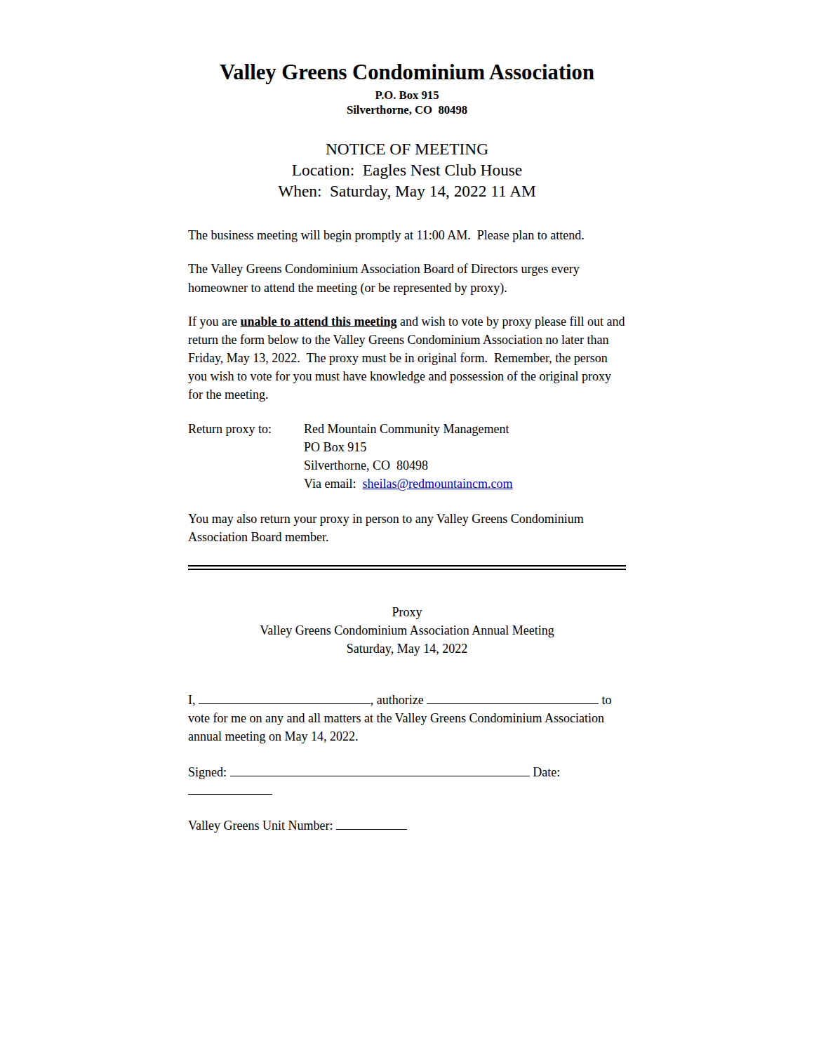Valley Greens Condominium Association
P.O. Box 915
Silverthorne, CO 80498
NOTICE OF MEETING
Location: Eagles Nest Club House
When: Saturday, May 14, 2022 11 AM
The business meeting will begin promptly at 11:00 AM. Please plan to attend.
The Valley Greens Condominium Association Board of Directors urges every homeowner to attend the meeting (or be represented by proxy).
If you are unable to attend this meeting and wish to vote by proxy please fill out and return the form below to the Valley Greens Condominium Association no later than Friday, May 13, 2022. The proxy must be in original form. Remember, the person you wish to vote for you must have knowledge and possession of the original proxy for the meeting.
Return proxy to:
Red Mountain Community Management
PO Box 915
Silverthorne, CO 80498
Via email: sheilas@redmountaincm.com
You may also return your proxy in person to any Valley Greens Condominium Association Board member.
Proxy
Valley Greens Condominium Association Annual Meeting
Saturday, May 14, 2022
I, , authorize to vote for me on any and all matters at the Valley Greens Condominium Association annual meeting on May 14, 2022.
Signed: Date:
Valley Greens Unit Number: